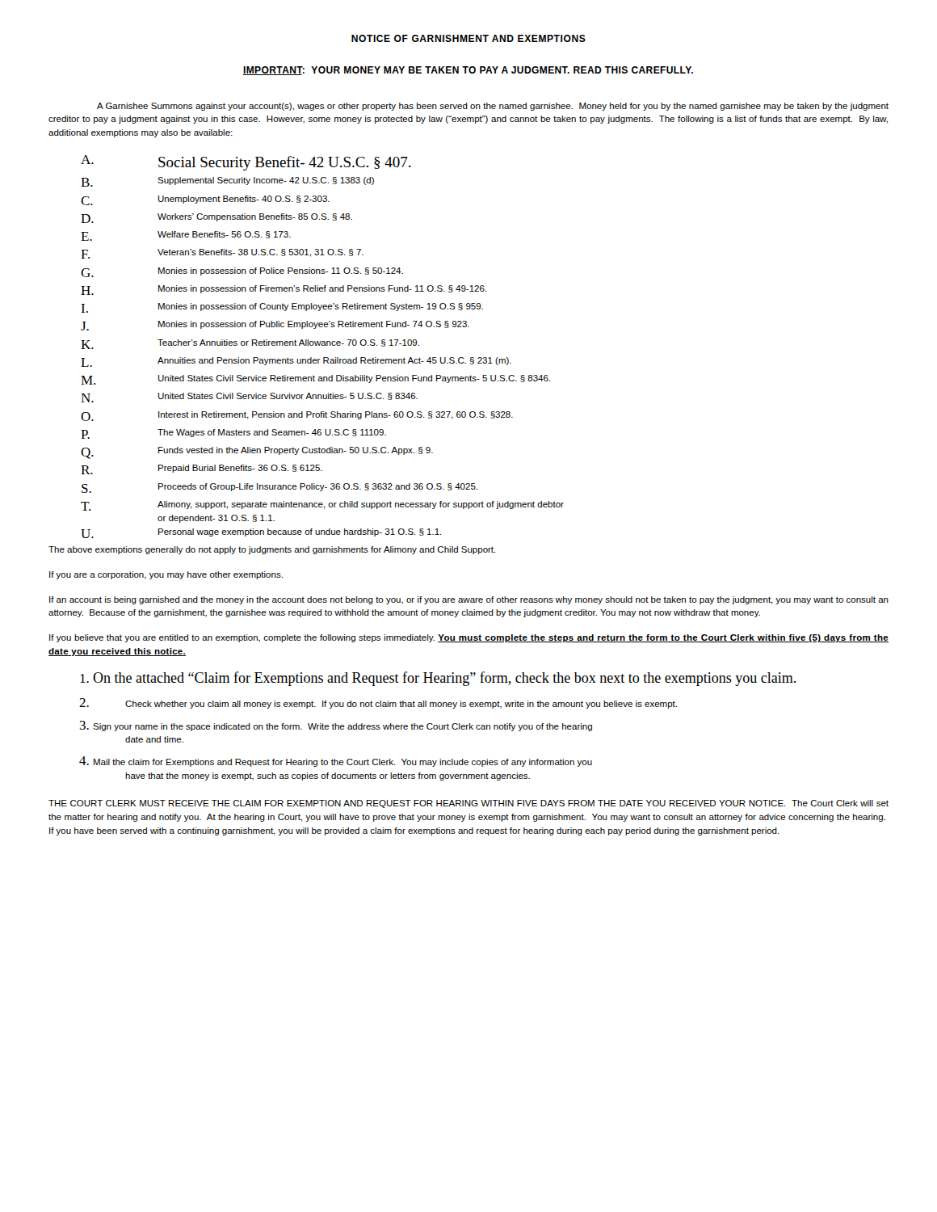NOTICE OF GARNISHMENT AND EXEMPTIONS
IMPORTANT: YOUR MONEY MAY BE TAKEN TO PAY A JUDGMENT. READ THIS CAREFULLY.
A Garnishee Summons against your account(s), wages or other property has been served on the named garnishee. Money held for you by the named garnishee may be taken by the judgment creditor to pay a judgment against you in this case. However, some money is protected by law (“exempt”) and cannot be taken to pay judgments. The following is a list of funds that are exempt. By law, additional exemptions may also be available:
| A. | Social Security Benefit- 42 U.S.C. § 407. |
| B. | Supplemental Security Income- 42 U.S.C. § 1383 (d) |
| C. | Unemployment Benefits- 40 O.S. § 2-303. |
| D. | Workers’ Compensation Benefits- 85 O.S. § 48. |
| E. | Welfare Benefits- 56 O.S. § 173. |
| F. | Veteran’s Benefits- 38 U.S.C. § 5301, 31 O.S. § 7. |
| G. | Monies in possession of Police Pensions- 11 O.S. § 50-124. |
| H. | Monies in possession of Firemen’s Relief and Pensions Fund- 11 O.S. § 49-126. |
| I. | Monies in possession of County Employee’s Retirement System- 19 O.S § 959. |
| J. | Monies in possession of Public Employee’s Retirement Fund- 74 O.S § 923. |
| K. | Teacher’s Annuities or Retirement Allowance- 70 O.S. § 17-109. |
| L. | Annuities and Pension Payments under Railroad Retirement Act- 45 U.S.C. § 231 (m). |
| M. | United States Civil Service Retirement and Disability Pension Fund Payments- 5 U.S.C. § 8346. |
| N. | United States Civil Service Survivor Annuities- 5 U.S.C. § 8346. |
| O. | Interest in Retirement, Pension and Profit Sharing Plans- 60 O.S. § 327, 60 O.S. §328. |
| P. | The Wages of Masters and Seamen- 46 U.S.C § 11109. |
| Q. | Funds vested in the Alien Property Custodian- 50 U.S.C. Appx. § 9. |
| R. | Prepaid Burial Benefits- 36 O.S. § 6125. |
| S. | Proceeds of Group-Life Insurance Policy- 36 O.S. § 3632 and 36 O.S. § 4025. |
| T. | Alimony, support, separate maintenance, or child support necessary for support of judgment debtor or dependent- 31 O.S. § 1.1. |
| U. | Personal wage exemption because of undue hardship- 31 O.S. § 1.1. |
The above exemptions generally do not apply to judgments and garnishments for Alimony and Child Support.
If you are a corporation, you may have other exemptions.
If an account is being garnished and the money in the account does not belong to you, or if you are aware of other reasons why money should not be taken to pay the judgment, you may want to consult an attorney. Because of the garnishment, the garnishee was required to withhold the amount of money claimed by the judgment creditor. You may not now withdraw that money.
If you believe that you are entitled to an exemption, complete the following steps immediately. You must complete the steps and return the form to the Court Clerk within five (5) days from the date you received this notice.
On the attached “Claim for Exemptions and Request for Hearing” form, check the box next to the exemptions you claim.
Check whether you claim all money is exempt. If you do not claim that all money is exempt, write in the amount you believe is exempt.
Sign your name in the space indicated on the form. Write the address where the Court Clerk can notify you of the hearing date and time.
Mail the claim for Exemptions and Request for Hearing to the Court Clerk. You may include copies of any information you have that the money is exempt, such as copies of documents or letters from government agencies.
THE COURT CLERK MUST RECEIVE THE CLAIM FOR EXEMPTION AND REQUEST FOR HEARING WITHIN FIVE DAYS FROM THE DATE YOU RECEIVED YOUR NOTICE. The Court Clerk will set the matter for hearing and notify you. At the hearing in Court, you will have to prove that your money is exempt from garnishment. You may want to consult an attorney for advice concerning the hearing. If you have been served with a continuing garnishment, you will be provided a claim for exemptions and request for hearing during each pay period during the garnishment period.